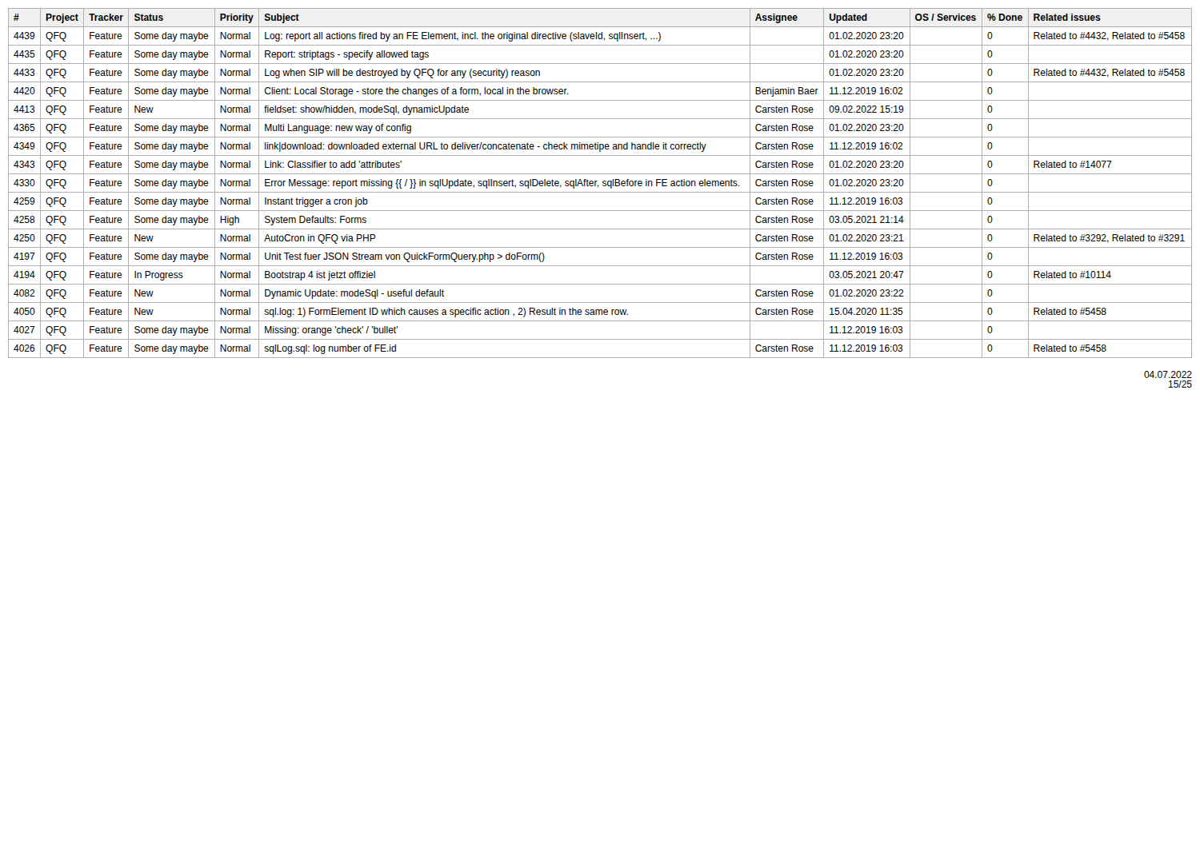| # | Project | Tracker | Status | Priority | Subject | Assignee | Updated | OS / Services | % Done | Related issues |
| --- | --- | --- | --- | --- | --- | --- | --- | --- | --- | --- |
| 4439 | QFQ | Feature | Some day maybe | Normal | Log: report all actions fired by an FE Element, incl. the original directive (slaveId, sqlInsert, ...) | | 01.02.2020 23:20 | | 0 | Related to #4432, Related to #5458 |
| 4435 | QFQ | Feature | Some day maybe | Normal | Report: striptags - specify allowed tags | | 01.02.2020 23:20 | | 0 | |
| 4433 | QFQ | Feature | Some day maybe | Normal | Log when SIP will be destroyed by QFQ for any (security) reason | | 01.02.2020 23:20 | | 0 | Related to #4432, Related to #5458 |
| 4420 | QFQ | Feature | Some day maybe | Normal | Client: Local Storage - store the changes of a form, local in the browser. | Benjamin Baer | 11.12.2019 16:02 | | 0 | |
| 4413 | QFQ | Feature | New | Normal | fieldset: show/hidden, modeSql, dynamicUpdate | Carsten Rose | 09.02.2022 15:19 | | 0 | |
| 4365 | QFQ | Feature | Some day maybe | Normal | Multi Language: new way of config | Carsten Rose | 01.02.2020 23:20 | | 0 | |
| 4349 | QFQ | Feature | Some day maybe | Normal | link/download: downloaded external URL to deliver/concatenate - check mimetipe and handle it correctly | Carsten Rose | 11.12.2019 16:02 | | 0 | |
| 4343 | QFQ | Feature | Some day maybe | Normal | Link: Classifier to add 'attributes' | Carsten Rose | 01.02.2020 23:20 | | 0 | Related to #14077 |
| 4330 | QFQ | Feature | Some day maybe | Normal | Error Message: report missing {{ / }} in sqlUpdate, sqlInsert, sqlDelete, sqlAfter, sqlBefore in FE action elements. | Carsten Rose | 01.02.2020 23:20 | | 0 | |
| 4259 | QFQ | Feature | Some day maybe | Normal | Instant trigger a cron job | Carsten Rose | 11.12.2019 16:03 | | 0 | |
| 4258 | QFQ | Feature | Some day maybe | High | System Defaults: Forms | Carsten Rose | 03.05.2021 21:14 | | 0 | |
| 4250 | QFQ | Feature | New | Normal | AutoCron in QFQ via PHP | Carsten Rose | 01.02.2020 23:21 | | 0 | Related to #3292, Related to #3291 |
| 4197 | QFQ | Feature | Some day maybe | Normal | Unit Test fuer JSON Stream von QuickFormQuery.php > doForm() | Carsten Rose | 11.12.2019 16:03 | | 0 | |
| 4194 | QFQ | Feature | In Progress | Normal | Bootstrap 4 ist jetzt offiziel | | 03.05.2021 20:47 | | 0 | Related to #10114 |
| 4082 | QFQ | Feature | New | Normal | Dynamic Update: modeSql - useful default | Carsten Rose | 01.02.2020 23:22 | | 0 | |
| 4050 | QFQ | Feature | New | Normal | sql.log: 1) FormElement ID which causes a specific action , 2) Result in the same row. | Carsten Rose | 15.04.2020 11:35 | | 0 | Related to #5458 |
| 4027 | QFQ | Feature | Some day maybe | Normal | Missing: orange 'check' / 'bullet' | | 11.12.2019 16:03 | | 0 | |
| 4026 | QFQ | Feature | Some day maybe | Normal | sqlLog.sql: log number of FE.id | Carsten Rose | 11.12.2019 16:03 | | 0 | Related to #5458 |
04.07.2022
15/25